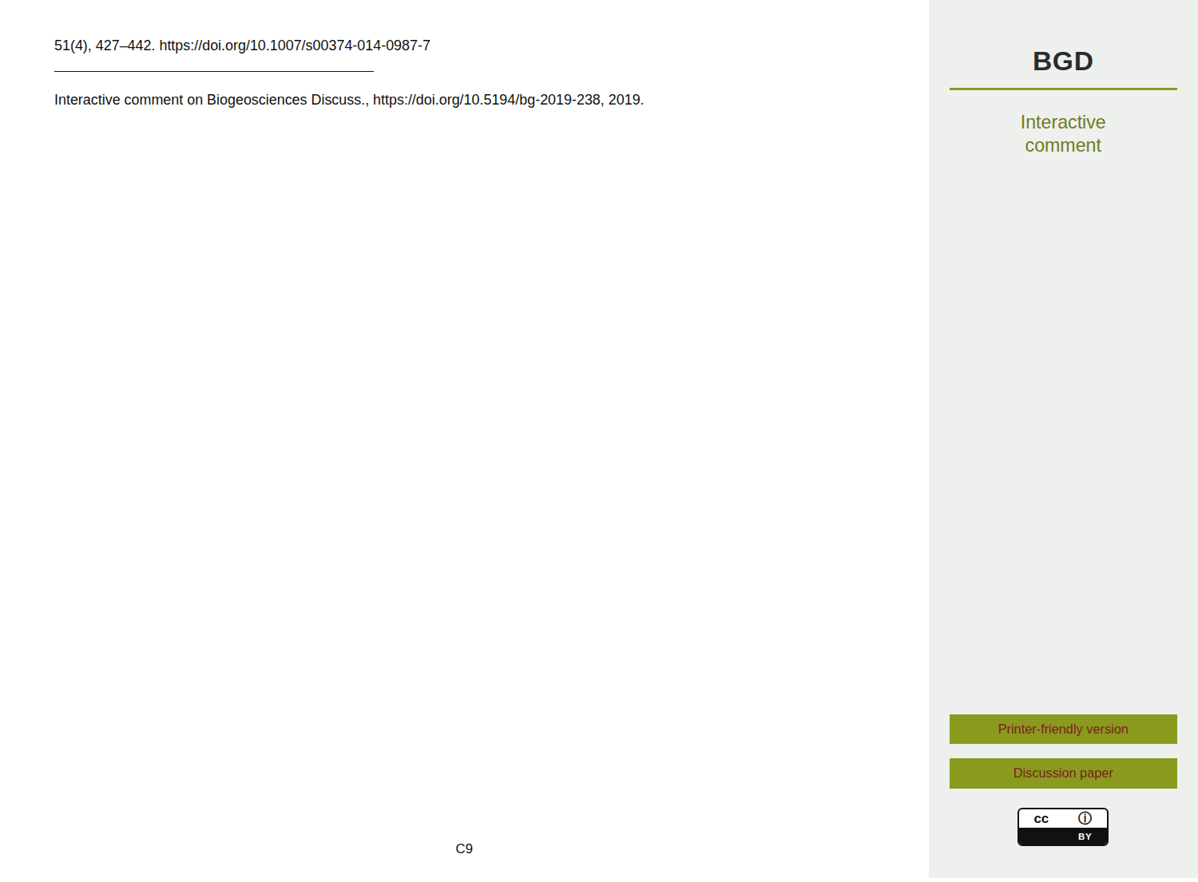BGD
Interactive
comment
Printer-friendly version Discussion paper
cc
ⓘ
BY
51(4), 427–442. https://doi.org/10.1007/s00374-014-0987-7
Interactive comment on Biogeosciences Discuss., https://doi.org/10.5194/bg-2019-238, 2019.
C9